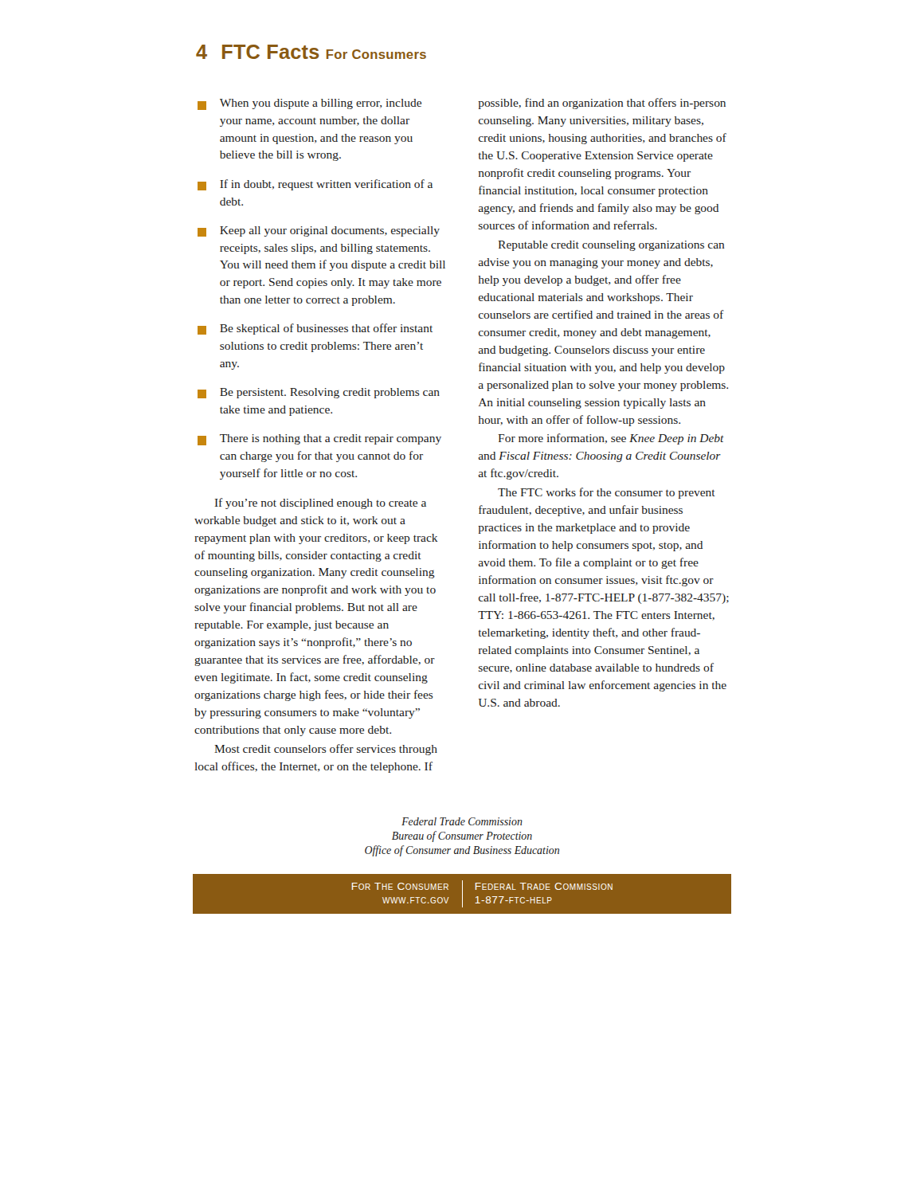4 FTC Facts For Consumers
When you dispute a billing error, include your name, account number, the dollar amount in question, and the reason you believe the bill is wrong.
If in doubt, request written verification of a debt.
Keep all your original documents, especially receipts, sales slips, and billing statements. You will need them if you dispute a credit bill or report. Send copies only. It may take more than one letter to correct a problem.
Be skeptical of businesses that offer instant solutions to credit problems: There aren’t any.
Be persistent. Resolving credit problems can take time and patience.
There is nothing that a credit repair company can charge you for that you cannot do for yourself for little or no cost.
If you’re not disciplined enough to create a workable budget and stick to it, work out a repayment plan with your creditors, or keep track of mounting bills, consider contacting a credit counseling organization. Many credit counseling organizations are nonprofit and work with you to solve your financial problems. But not all are reputable. For example, just because an organization says it’s “nonprofit,” there’s no guarantee that its services are free, affordable, or even legitimate. In fact, some credit counseling organizations charge high fees, or hide their fees by pressuring consumers to make “voluntary” contributions that only cause more debt.
Most credit counselors offer services through local offices, the Internet, or on the telephone. If
possible, find an organization that offers in-person counseling. Many universities, military bases, credit unions, housing authorities, and branches of the U.S. Cooperative Extension Service operate nonprofit credit counseling programs. Your financial institution, local consumer protection agency, and friends and family also may be good sources of information and referrals.
Reputable credit counseling organizations can advise you on managing your money and debts, help you develop a budget, and offer free educational materials and workshops. Their counselors are certified and trained in the areas of consumer credit, money and debt management, and budgeting. Counselors discuss your entire financial situation with you, and help you develop a personalized plan to solve your money problems. An initial counseling session typically lasts an hour, with an offer of follow-up sessions.
For more information, see Knee Deep in Debt and Fiscal Fitness: Choosing a Credit Counselor at ftc.gov/credit.
The FTC works for the consumer to prevent fraudulent, deceptive, and unfair business practices in the marketplace and to provide information to help consumers spot, stop, and avoid them. To file a complaint or to get free information on consumer issues, visit ftc.gov or call toll-free, 1-877-FTC-HELP (1-877-382-4357); TTY: 1-866-653-4261. The FTC enters Internet, telemarketing, identity theft, and other fraud-related complaints into Consumer Sentinel, a secure, online database available to hundreds of civil and criminal law enforcement agencies in the U.S. and abroad.
Federal Trade Commission
Bureau of Consumer Protection
Office of Consumer and Business Education
For The Consumer www.ftc.gov
Federal Trade Commission 1-877-ftc-help